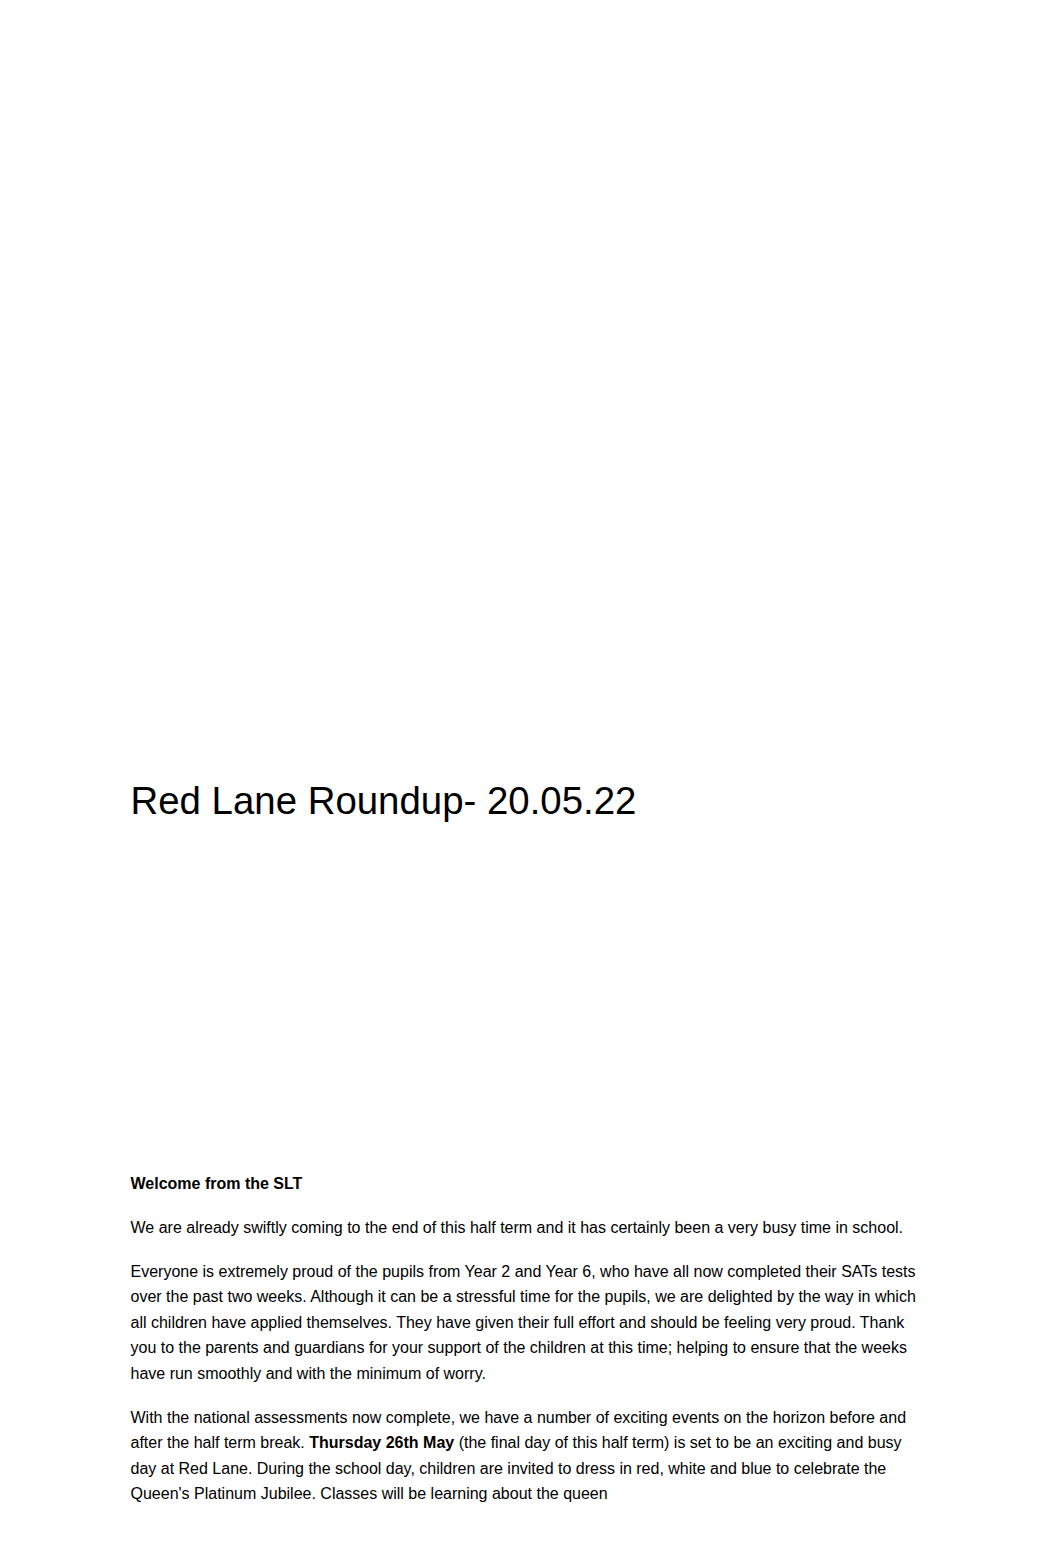Red Lane Roundup- 20.05.22
Welcome from the SLT
We are already swiftly coming to the end of this half term and it has certainly been a very busy time in school.
Everyone is extremely proud of the pupils from Year 2 and Year 6, who have all now completed their SATs tests over the past two weeks. Although it can be a stressful time for the pupils, we are delighted by the way in which all children have applied themselves. They have given their full effort and should be feeling very proud. Thank you to the parents and guardians for your support of the children at this time; helping to ensure that the weeks have run smoothly and with the minimum of worry.
With the national assessments now complete, we have a number of exciting events on the horizon before and after the half term break. Thursday 26th May (the final day of this half term) is set to be an exciting and busy day at Red Lane. During the school day, children are invited to dress in red, white and blue to celebrate the Queen's Platinum Jubilee. Classes will be learning about the queen